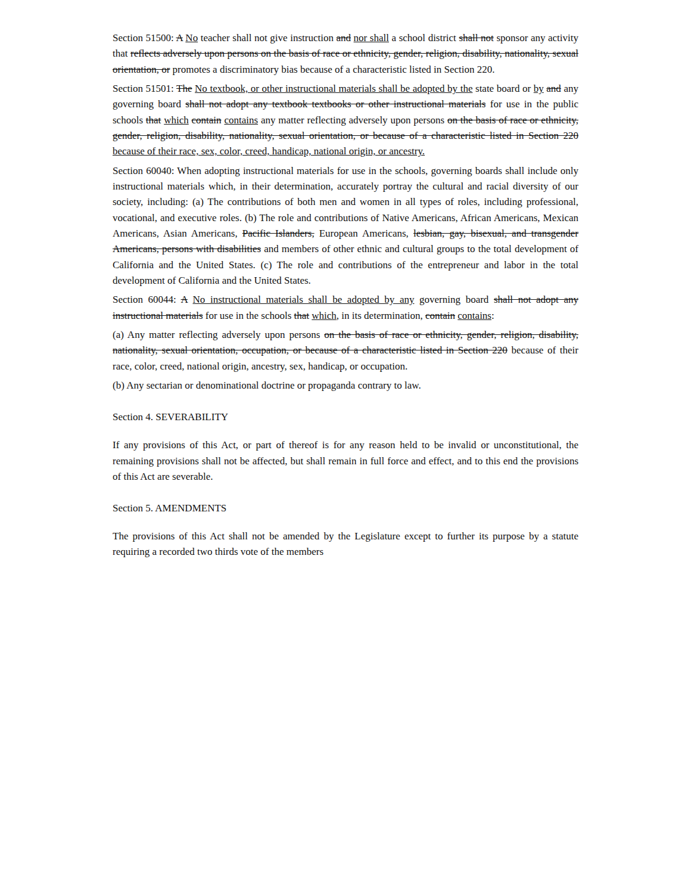Section 51500: A No teacher shall not give instruction and nor shall a school district shall not sponsor any activity that reflects adversely upon persons on the basis of race or ethnicity, gender, religion, disability, nationality, sexual orientation, or promotes a discriminatory bias because of a characteristic listed in Section 220.
Section 51501: The No textbook, or other instructional materials shall be adopted by the state board or by and any governing board shall not adopt any textbook textbooks or other instructional materials for use in the public schools that which contain contains any matter reflecting adversely upon persons on the basis of race or ethnicity, gender, religion, disability, nationality, sexual orientation, or because of a characteristic listed in Section 220 because of their race, sex, color, creed, handicap, national origin, or ancestry.
Section 60040: When adopting instructional materials for use in the schools, governing boards shall include only instructional materials which, in their determination, accurately portray the cultural and racial diversity of our society, including: (a) The contributions of both men and women in all types of roles, including professional, vocational, and executive roles. (b) The role and contributions of Native Americans, African Americans, Mexican Americans, Asian Americans, Pacific Islanders, European Americans, lesbian, gay, bisexual, and transgender Americans, persons with disabilities and members of other ethnic and cultural groups to the total development of California and the United States. (c) The role and contributions of the entrepreneur and labor in the total development of California and the United States.
Section 60044: A No instructional materials shall be adopted by any governing board shall not adopt any instructional materials for use in the schools that which, in its determination, contain contains:
(a) Any matter reflecting adversely upon persons on the basis of race or ethnicity, gender, religion, disability, nationality, sexual orientation, occupation, or because of a characteristic listed in Section 220 because of their race, color, creed, national origin, ancestry, sex, handicap, or occupation.
(b) Any sectarian or denominational doctrine or propaganda contrary to law.
Section 4. SEVERABILITY
If any provisions of this Act, or part of thereof is for any reason held to be invalid or unconstitutional, the remaining provisions shall not be affected, but shall remain in full force and effect, and to this end the provisions of this Act are severable.
Section 5. AMENDMENTS
The provisions of this Act shall not be amended by the Legislature except to further its purpose by a statute requiring a recorded two thirds vote of the members